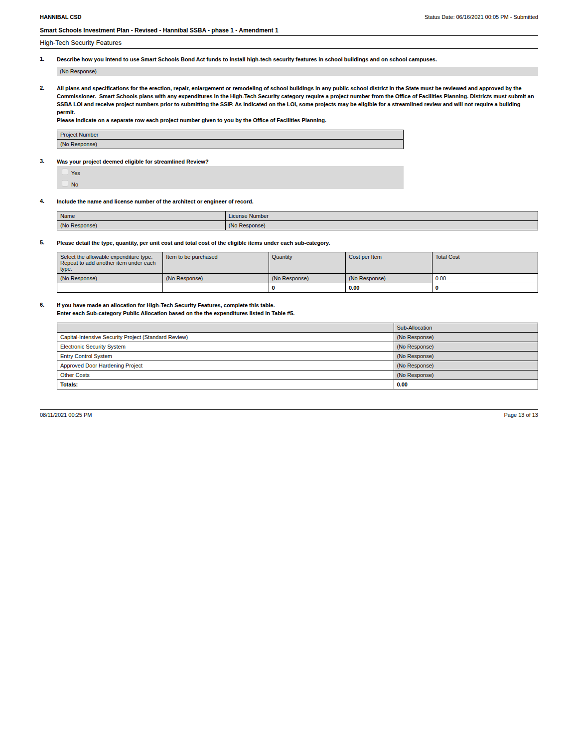HANNIBAL CSD
Status Date: 06/16/2021 00:05 PM - Submitted
Smart Schools Investment Plan - Revised - Hannibal SSBA - phase 1 - Amendment 1
High-Tech Security Features
1.
Describe how you intend to use Smart Schools Bond Act funds to install high-tech security features in school buildings and on school campuses.
(No Response)
2.
All plans and specifications for the erection, repair, enlargement or remodeling of school buildings in any public school district in the State must be reviewed and approved by the Commissioner. Smart Schools plans with any expenditures in the High-Tech Security category require a project number from the Office of Facilities Planning. Districts must submit an SSBA LOI and receive project numbers prior to submitting the SSIP. As indicated on the LOI, some projects may be eligible for a streamlined review and will not require a building permit.
Please indicate on a separate row each project number given to you by the Office of Facilities Planning.
| Project Number |
| --- |
| (No Response) |
3.
Was your project deemed eligible for streamlined Review?
Yes
No
4.
Include the name and license number of the architect or engineer of record.
| Name | License Number |
| --- | --- |
| (No Response) | (No Response) |
5.
Please detail the type, quantity, per unit cost and total cost of the eligible items under each sub-category.
| Select the allowable expenditure type. Repeat to add another item under each type. | Item to be purchased | Quantity | Cost per Item | Total Cost |
| --- | --- | --- | --- | --- |
| (No Response) | (No Response) | (No Response) | (No Response) | 0.00 |
| | | 0 | 0.00 | 0 |
6.
If you have made an allocation for High-Tech Security Features, complete this table.
Enter each Sub-category Public Allocation based on the the expenditures listed in Table #5.
| | Sub-Allocation |
| --- | --- |
| Capital-Intensive Security Project (Standard Review) | (No Response) |
| Electronic Security System | (No Response) |
| Entry Control System | (No Response) |
| Approved Door Hardening Project | (No Response) |
| Other Costs | (No Response) |
| Totals: | 0.00 |
08/11/2021 00:25 PM
Page 13 of 13